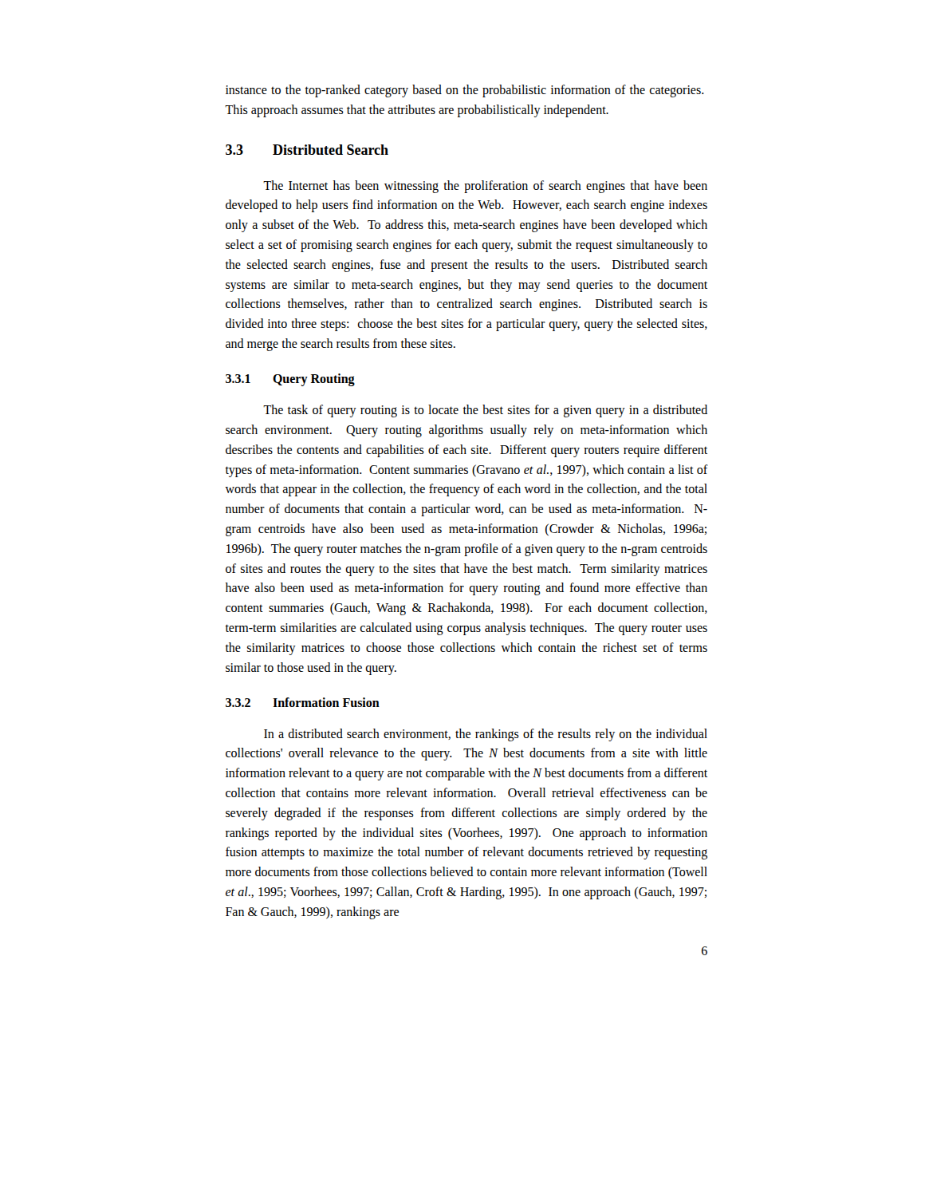instance to the top-ranked category based on the probabilistic information of the categories. This approach assumes that the attributes are probabilistically independent.
3.3 Distributed Search
The Internet has been witnessing the proliferation of search engines that have been developed to help users find information on the Web. However, each search engine indexes only a subset of the Web. To address this, meta-search engines have been developed which select a set of promising search engines for each query, submit the request simultaneously to the selected search engines, fuse and present the results to the users. Distributed search systems are similar to meta-search engines, but they may send queries to the document collections themselves, rather than to centralized search engines. Distributed search is divided into three steps: choose the best sites for a particular query, query the selected sites, and merge the search results from these sites.
3.3.1 Query Routing
The task of query routing is to locate the best sites for a given query in a distributed search environment. Query routing algorithms usually rely on meta-information which describes the contents and capabilities of each site. Different query routers require different types of meta-information. Content summaries (Gravano et al., 1997), which contain a list of words that appear in the collection, the frequency of each word in the collection, and the total number of documents that contain a particular word, can be used as meta-information. N-gram centroids have also been used as meta-information (Crowder & Nicholas, 1996a; 1996b). The query router matches the n-gram profile of a given query to the n-gram centroids of sites and routes the query to the sites that have the best match. Term similarity matrices have also been used as meta-information for query routing and found more effective than content summaries (Gauch, Wang & Rachakonda, 1998). For each document collection, term-term similarities are calculated using corpus analysis techniques. The query router uses the similarity matrices to choose those collections which contain the richest set of terms similar to those used in the query.
3.3.2 Information Fusion
In a distributed search environment, the rankings of the results rely on the individual collections' overall relevance to the query. The N best documents from a site with little information relevant to a query are not comparable with the N best documents from a different collection that contains more relevant information. Overall retrieval effectiveness can be severely degraded if the responses from different collections are simply ordered by the rankings reported by the individual sites (Voorhees, 1997). One approach to information fusion attempts to maximize the total number of relevant documents retrieved by requesting more documents from those collections believed to contain more relevant information (Towell et al., 1995; Voorhees, 1997; Callan, Croft & Harding, 1995). In one approach (Gauch, 1997; Fan & Gauch, 1999), rankings are
6